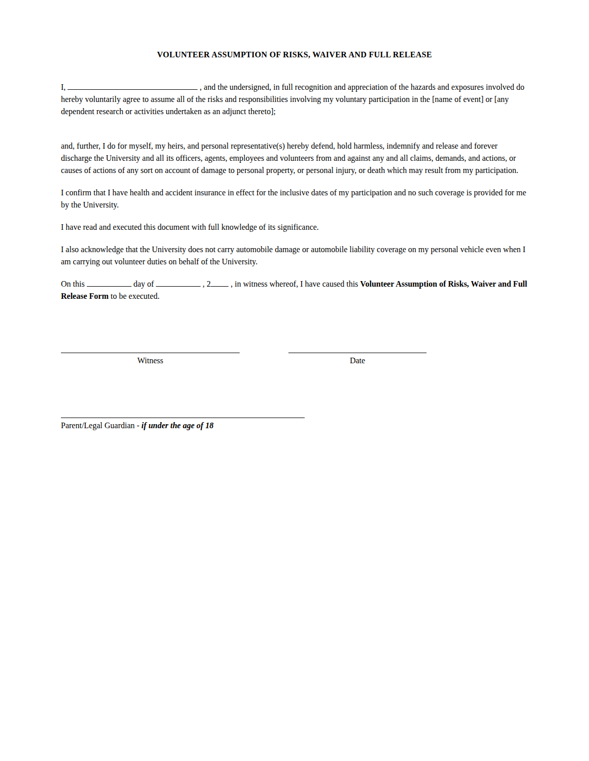VOLUNTEER ASSUMPTION OF RISKS, WAIVER AND FULL RELEASE
I, , and the undersigned, in full recognition and appreciation of the hazards and exposures involved do hereby voluntarily agree to assume all of the risks and responsibilities involving my voluntary participation in the [name of event] or [any dependent research or activities undertaken as an adjunct thereto];
and, further, I do for myself, my heirs, and personal representative(s) hereby defend, hold harmless, indemnify and release and forever discharge the University and all its officers, agents, employees and volunteers from and against any and all claims, demands, and actions, or causes of actions of any sort on account of damage to personal property, or personal injury, or death which may result from my participation.
I confirm that I have health and accident insurance in effect for the inclusive dates of my participation and no such coverage is provided for me by the University.
I have read and executed this document with full knowledge of its significance.
I also acknowledge that the University does not carry automobile damage or automobile liability coverage on my personal vehicle even when I am carrying out volunteer duties on behalf of the University.
On this day of , 2 , in witness whereof, I have caused this Volunteer Assumption of Risks, Waiver and Full Release Form to be executed.
Witness
Date
Parent/Legal Guardian - if under the age of 18